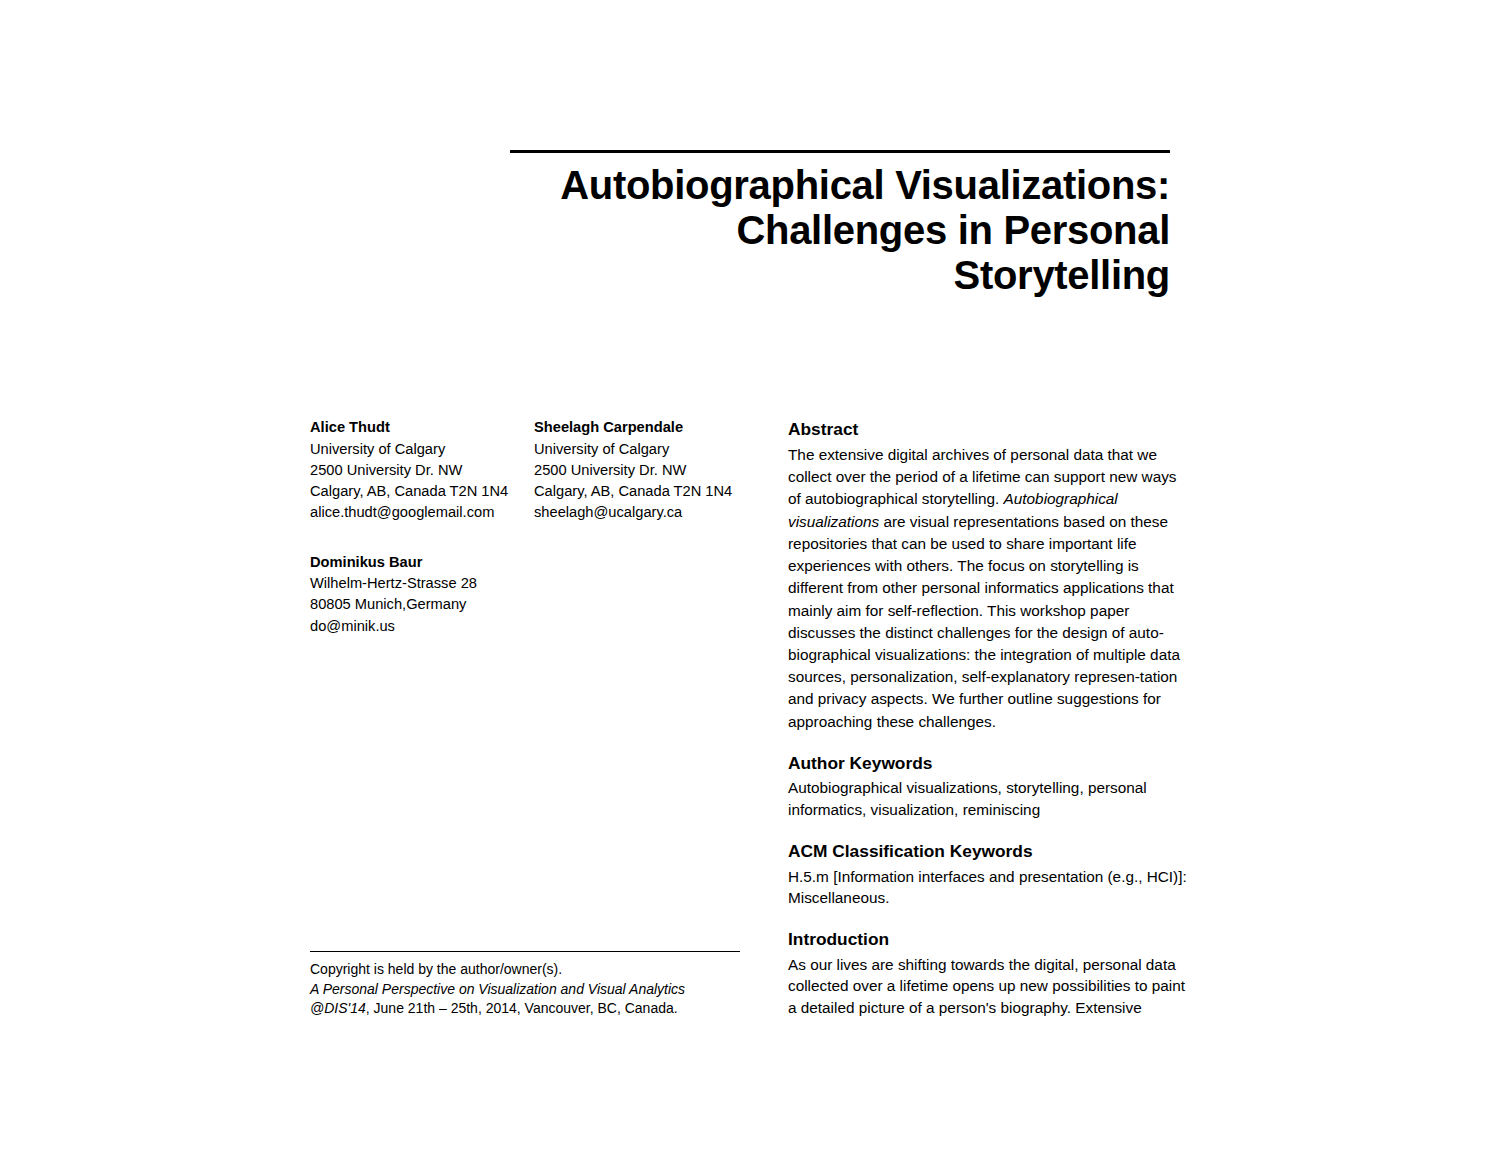Autobiographical Visualizations:
Challenges in Personal Storytelling
Alice Thudt
University of Calgary
2500 University Dr. NW
Calgary, AB, Canada T2N 1N4
alice.thudt@googlemail.com
Sheelagh Carpendale
University of Calgary
2500 University Dr. NW
Calgary, AB, Canada T2N 1N4
sheelagh@ucalgary.ca
Dominikus Baur
Wilhelm-Hertz-Strasse 28
80805 Munich,Germany
do@minik.us
Copyright is held by the author/owner(s).
A Personal Perspective on Visualization and Visual Analytics
@DIS'14, June 21th – 25th, 2014, Vancouver, BC, Canada.
Abstract
The extensive digital archives of personal data that we collect over the period of a lifetime can support new ways of autobiographical storytelling. Autobiographical visualizations are visual representations based on these repositories that can be used to share important life experiences with others. The focus on storytelling is different from other personal informatics applications that mainly aim for self-reflection. This workshop paper discusses the distinct challenges for the design of auto-biographical visualizations: the integration of multiple data sources, personalization, self-explanatory represen-tation and privacy aspects. We further outline suggestions for approaching these challenges.
Author Keywords
Autobiographical visualizations, storytelling, personal informatics, visualization, reminiscing
ACM Classification Keywords
H.5.m [Information interfaces and presentation (e.g., HCI)]: Miscellaneous.
Introduction
As our lives are shifting towards the digital, personal data collected over a lifetime opens up new possibilities to paint a detailed picture of a person's biography. Extensive